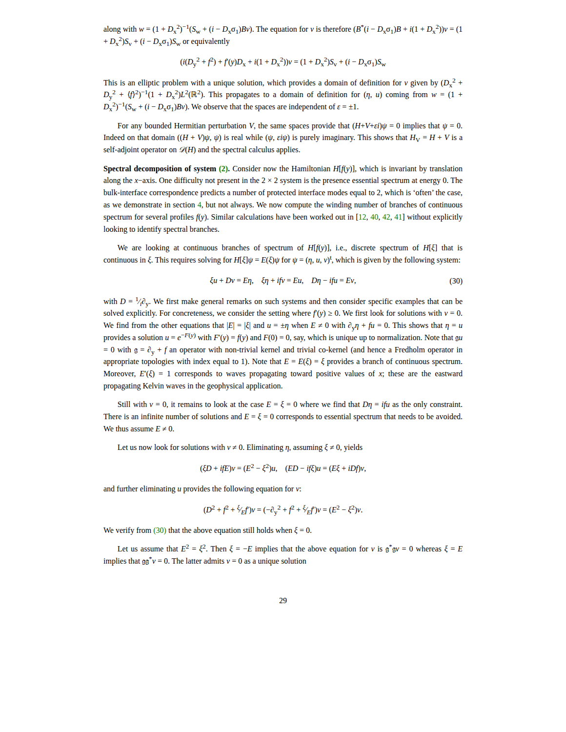along with w = (1 + Dx2)−1(Sw + (i − Dxσ1)Bv). The equation for v is therefore (B*(i − Dxσ1)B + i(1 + Dx2))v = (1 + Dx2)Sv + (i − Dxσ1)Sw or equivalently
(i(Dy2 + f2) + f′(y)Dx + i(1 + Dx2))v = (1 + Dx2)Sv + (i − Dxσ1)Sw
This is an elliptic problem with a unique solution, which provides a domain of definition for v given by (Dx2 + Dy2 + ⟨f⟩2)−1(1 + Dx2)L2(ℝ2). This propagates to a domain of definition for (η, u) coming from w = (1 + Dx2)−1(Sw + (i − Dxσ1)Bv). We observe that the spaces are independent of ε = ±1.
For any bounded Hermitian perturbation V, the same spaces provide that (H+V+εi)ψ = 0 implies that ψ = 0. Indeed on that domain ((H + V)ψ, ψ) is real while (ψ, εiψ) is purely imaginary. This shows that HV = H + V is a self-adjoint operator on 𝒟(H) and the spectral calculus applies.
Spectral decomposition of system (2). Consider now the Hamiltonian H[f(y)], which is invariant by translation along the x−axis. One difficulty not present in the 2 × 2 system is the presence essential spectrum at energy 0. The bulk-interface correspondence predicts a number of protected interface modes equal to 2, which is ‘often’ the case, as we demonstrate in section 4, but not always. We now compute the winding number of branches of continuous spectrum for several profiles f(y). Similar calculations have been worked out in [12, 40, 42, 41] without explicitly looking to identify spectral branches.
We are looking at continuous branches of spectrum of H[f(y)], i.e., discrete spectrum of H[ξ] that is continuous in ξ. This requires solving for H[ξ]ψ = E(ξ)ψ for ψ = (η, u, v)t, which is given by the following system:
ξu + Dv = Eη, ξη + ifv = Eu, Dη − ifu = Ev, (30)
with D = 1⁄i∂y. We first make general remarks on such systems and then consider specific examples that can be solved explicitly. For concreteness, we consider the setting where f′(y) ≥ 0. We first look for solutions with v = 0. We find from the other equations that |E| = |ξ| and u = ±η when E ≠ 0 with ∂yη + fu = 0. This shows that η = u provides a solution u = e−F(y) with F′(y) = f(y) and F(0) = 0, say, which is unique up to normalization. Note that 𝔤u = 0 with 𝔤 = ∂y + f an operator with non-trivial kernel and trivial co-kernel (and hence a Fredholm operator in appropriate topologies with index equal to 1). Note that E = E(ξ) = ξ provides a branch of continuous spectrum. Moreover, E′(ξ) = 1 corresponds to waves propagating toward positive values of x; these are the eastward propagating Kelvin waves in the geophysical application.
Still with v = 0, it remains to look at the case E = ξ = 0 where we find that Dη = ifu as the only constraint. There is an infinite number of solutions and E = ξ = 0 corresponds to essential spectrum that needs to be avoided. We thus assume E ≠ 0.
Let us now look for solutions with v ≠ 0. Eliminating η, assuming ξ ≠ 0, yields
(ξD + ifE)v = (E2 − ξ2)u, (ED − ifξ)u = (Eξ + iDf)v,
and further eliminating u provides the following equation for v:
(D2 + f2 + ξ⁄Ef′)v = (−∂y2 + f2 + ξ⁄Ef′)v = (E2 − ξ2)v.
We verify from (30) that the above equation still holds when ξ = 0.
Let us assume that E2 = ξ2. Then ξ = −E implies that the above equation for v is 𝔤*𝔤v = 0 whereas ξ = E implies that 𝔤𝔤*v = 0. The latter admits v = 0 as a unique solution
29